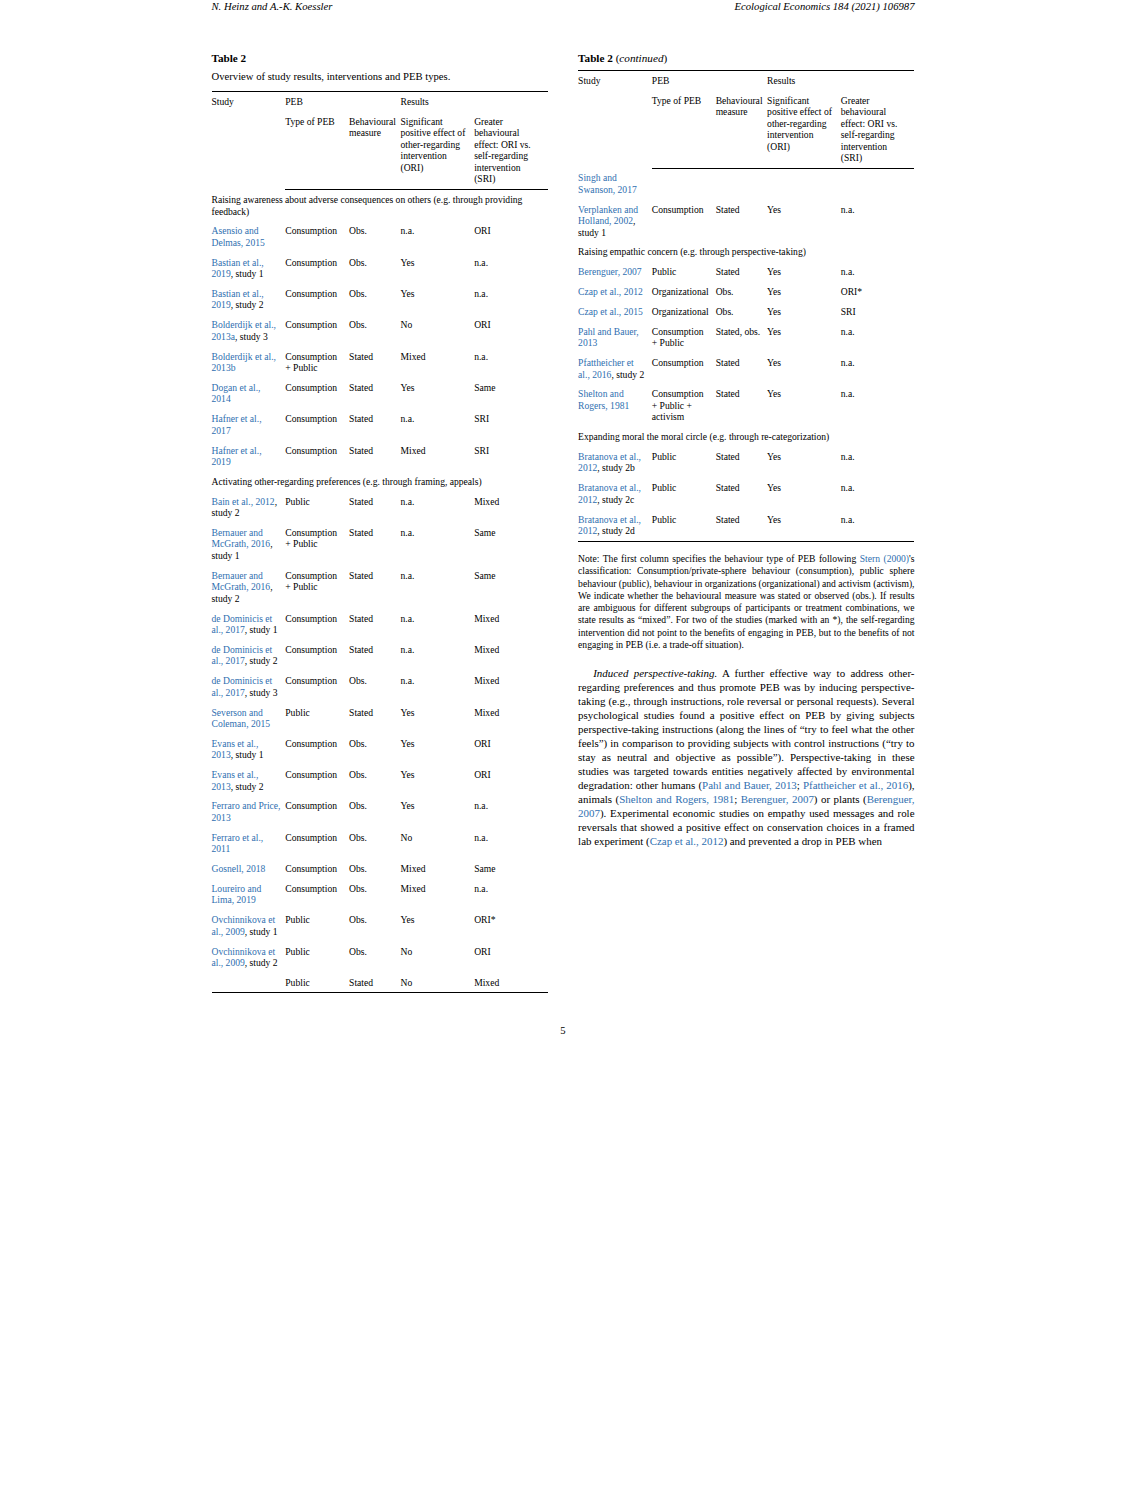N. Heinz and A.-K. Koessler
Ecological Economics 184 (2021) 106987
Table 2
Overview of study results, interventions and PEB types.
| Study | PEB | Results |
| --- | --- | --- |
| Type of PEB | Behavioural measure | Significant positive effect of other-regarding intervention (ORI) | Greater behavioural effect: ORI vs. self-regarding intervention (SRI) |
| Raising awareness about adverse consequences on others (e.g. through providing feedback) |
| Asensio and Delmas, 2015 | Consumption | Obs. | n.a. | ORI |
| Bastian et al., 2019 , study 1 | Consumption | Obs. | Yes | n.a. |
| Bastian et al., 2019 , study 2 | Consumption | Obs. | Yes | n.a. |
| Bolderdijk et al., 2013a , study 3 | Consumption | Obs. | No | ORI |
| Bolderdijk et al., 2013b | Consumption + Public | Stated | Mixed | n.a. |
| Dogan et al., 2014 | Consumption | Stated | Yes | Same |
| Hafner et al., 2017 | Consumption | Stated | n.a. | SRI |
| Hafner et al., 2019 | Consumption | Stated | Mixed | SRI |
| Activating other-regarding preferences (e.g. through framing, appeals) |
| Bain et al., 2012 , study 2 | Public | Stated | n.a. | Mixed |
| Bernauer and McGrath, 2016 , study 1 | Consumption + Public | Stated | n.a. | Same |
| Bernauer and McGrath, 2016 , study 2 | Consumption + Public | Stated | n.a. | Same |
| de Dominicis et al., 2017 , study 1 | Consumption | Stated | n.a. | Mixed |
| de Dominicis et al., 2017 , study 2 | Consumption | Stated | n.a. | Mixed |
| de Dominicis et al., 2017 , study 3 | Consumption | Obs. | n.a. | Mixed |
| Severson and Coleman, 2015 | Public | Stated | Yes | Mixed |
| Evans et al., 2013 , study 1 | Consumption | Obs. | Yes | ORI |
| Evans et al., 2013 , study 2 | Consumption | Obs. | Yes | ORI |
| Ferraro and Price, 2013 | Consumption | Obs. | Yes | n.a. |
| Ferraro et al., 2011 | Consumption | Obs. | No | n.a. |
| Gosnell, 2018 | Consumption | Obs. | Mixed | Same |
| Loureiro and Lima, 2019 | Consumption | Obs. | Mixed | n.a. |
| Ovchinnikova et al., 2009 , study 1 | Public | Obs. | Yes | ORI* |
| Ovchinnikova et al., 2009 , study 2 | Public | Obs. | No | ORI |
| | Public | Stated | No | Mixed |
Table 2 (continued)
| Study | PEB | Results |
| --- | --- | --- |
| Type of PEB | Behavioural measure | Significant positive effect of other-regarding intervention (ORI) | Greater behavioural effect: ORI vs. self-regarding intervention (SRI) |
| Singh and Swanson, 2017 | | | | |
| Verplanken and Holland, 2002 , study 1 | Consumption | Stated | Yes | n.a. |
| Raising empathic concern (e.g. through perspective-taking) |
| Berenguer, 2007 | Public | Stated | Yes | n.a. |
| Czap et al., 2012 | Organizational | Obs. | Yes | ORI* |
| Czap et al., 2015 | Organizational | Obs. | Yes | SRI |
| Pahl and Bauer, 2013 | Consumption + Public | Stated, obs. | Yes | n.a. |
| Pfattheicher et al., 2016 , study 2 | Consumption | Stated | Yes | n.a. |
| Shelton and Rogers, 1981 | Consumption + Public + activism | Stated | Yes | n.a. |
| Expanding moral the moral circle (e.g. through re-categorization) |
| Bratanova et al., 2012 , study 2b | Public | Stated | Yes | n.a. |
| Bratanova et al., 2012 , study 2c | Public | Stated | Yes | n.a. |
| Bratanova et al., 2012 , study 2d | Public | Stated | Yes | n.a. |
Note: The first column specifies the behaviour type of PEB following Stern (2000)'s classification: Consumption/private-sphere behaviour (consumption), public sphere behaviour (public), behaviour in organizations (organizational) and activism (activism), We indicate whether the behavioural measure was stated or observed (obs.). If results are ambiguous for different subgroups of participants or treatment combinations, we state results as “mixed”. For two of the studies (marked with an *), the self-regarding intervention did not point to the benefits of engaging in PEB, but to the benefits of not engaging in PEB (i.e. a trade-off situation).
Induced perspective-taking. A further effective way to address other-regarding preferences and thus promote PEB was by inducing perspective-taking (e.g., through instructions, role reversal or personal requests). Several psychological studies found a positive effect on PEB by giving subjects perspective-taking instructions (along the lines of “try to feel what the other feels”) in comparison to providing subjects with control instructions (“try to stay as neutral and objective as possible”). Perspective-taking in these studies was targeted towards entities negatively affected by environmental degradation: other humans (Pahl and Bauer, 2013; Pfattheicher et al., 2016), animals (Shelton and Rogers, 1981; Berenguer, 2007) or plants (Berenguer, 2007). Experimental economic studies on empathy used messages and role reversals that showed a positive effect on conservation choices in a framed lab experiment (Czap et al., 2012) and prevented a drop in PEB when
5